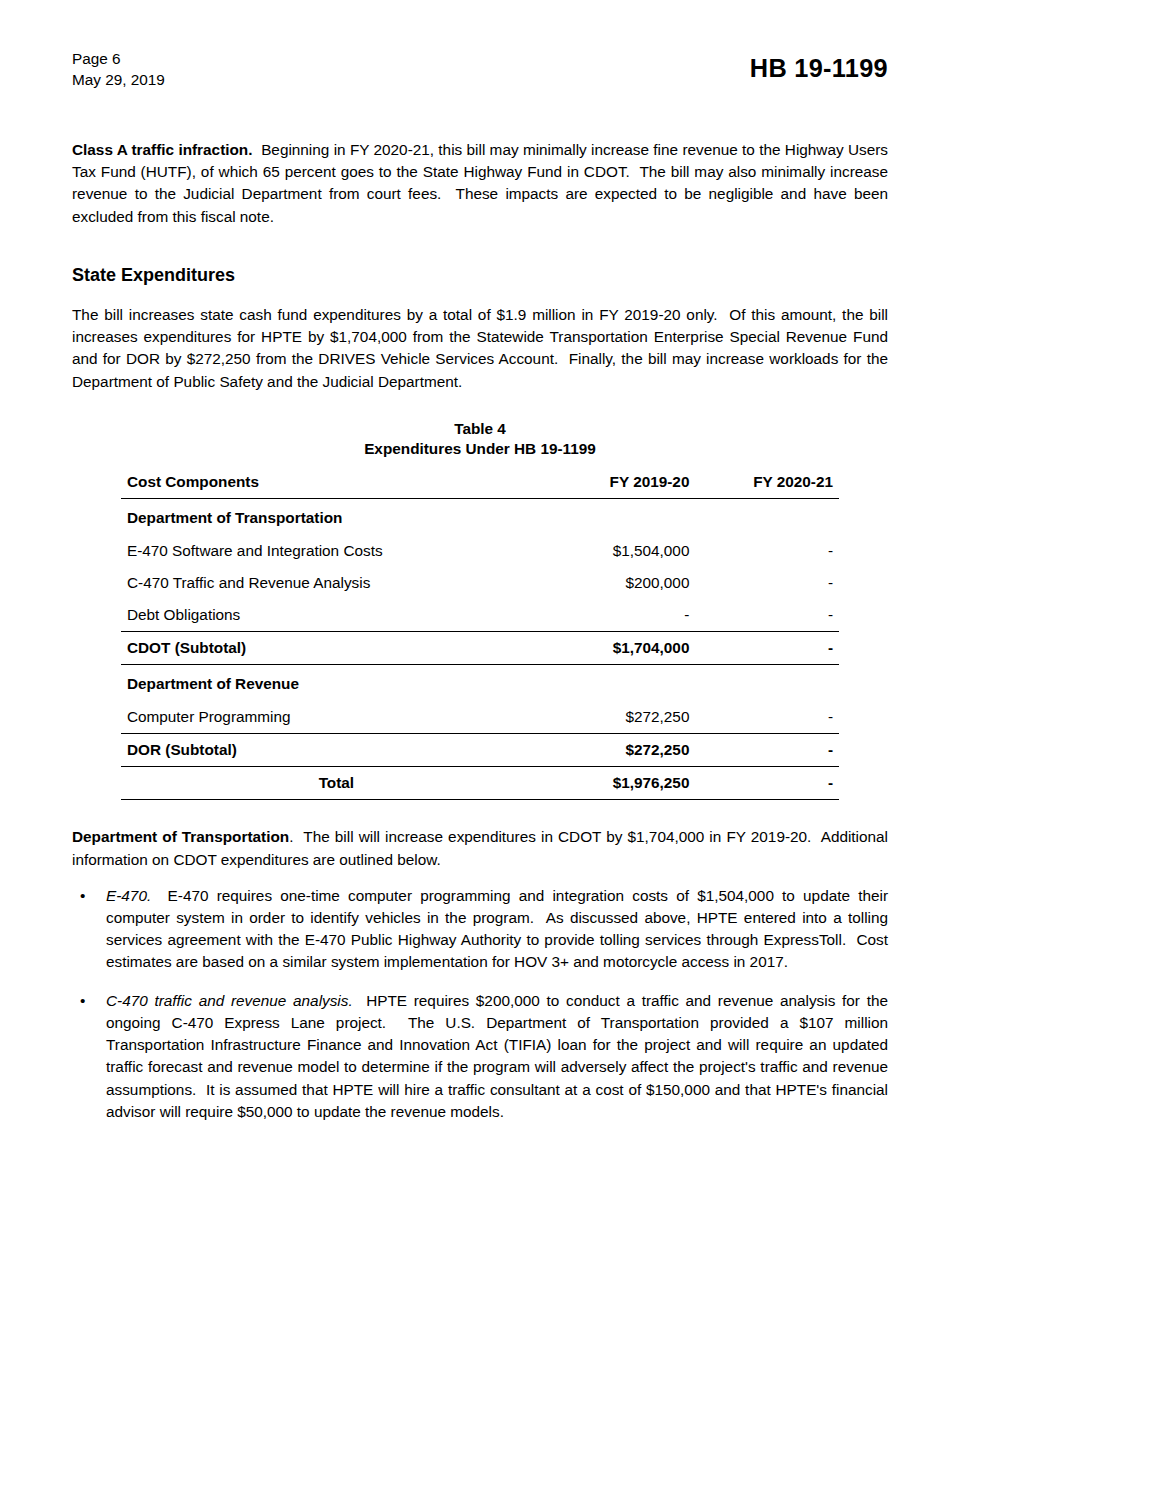Page 6
May 29, 2019
HB 19-1199
Class A traffic infraction. Beginning in FY 2020-21, this bill may minimally increase fine revenue to the Highway Users Tax Fund (HUTF), of which 65 percent goes to the State Highway Fund in CDOT. The bill may also minimally increase revenue to the Judicial Department from court fees. These impacts are expected to be negligible and have been excluded from this fiscal note.
State Expenditures
The bill increases state cash fund expenditures by a total of $1.9 million in FY 2019-20 only. Of this amount, the bill increases expenditures for HPTE by $1,704,000 from the Statewide Transportation Enterprise Special Revenue Fund and for DOR by $272,250 from the DRIVES Vehicle Services Account. Finally, the bill may increase workloads for the Department of Public Safety and the Judicial Department.
Table 4
Expenditures Under HB 19-1199
| Cost Components | FY 2019-20 | FY 2020-21 |
| --- | --- | --- |
| Department of Transportation |
| E-470 Software and Integration Costs | $1,504,000 | - |
| C-470 Traffic and Revenue Analysis | $200,000 | - |
| Debt Obligations | - | - |
| CDOT (Subtotal) | $1,704,000 | - |
| Department of Revenue |
| Computer Programming | $272,250 | - |
| DOR (Subtotal) | $272,250 | - |
| Total | $1,976,250 | - |
Department of Transportation. The bill will increase expenditures in CDOT by $1,704,000 in FY 2019-20. Additional information on CDOT expenditures are outlined below.
• E-470. E-470 requires one-time computer programming and integration costs of $1,504,000 to update their computer system in order to identify vehicles in the program. As discussed above, HPTE entered into a tolling services agreement with the E-470 Public Highway Authority to provide tolling services through ExpressToll. Cost estimates are based on a similar system implementation for HOV 3+ and motorcycle access in 2017.
• C-470 traffic and revenue analysis. HPTE requires $200,000 to conduct a traffic and revenue analysis for the ongoing C-470 Express Lane project. The U.S. Department of Transportation provided a $107 million Transportation Infrastructure Finance and Innovation Act (TIFIA) loan for the project and will require an updated traffic forecast and revenue model to determine if the program will adversely affect the project's traffic and revenue assumptions. It is assumed that HPTE will hire a traffic consultant at a cost of $150,000 and that HPTE's financial advisor will require $50,000 to update the revenue models.